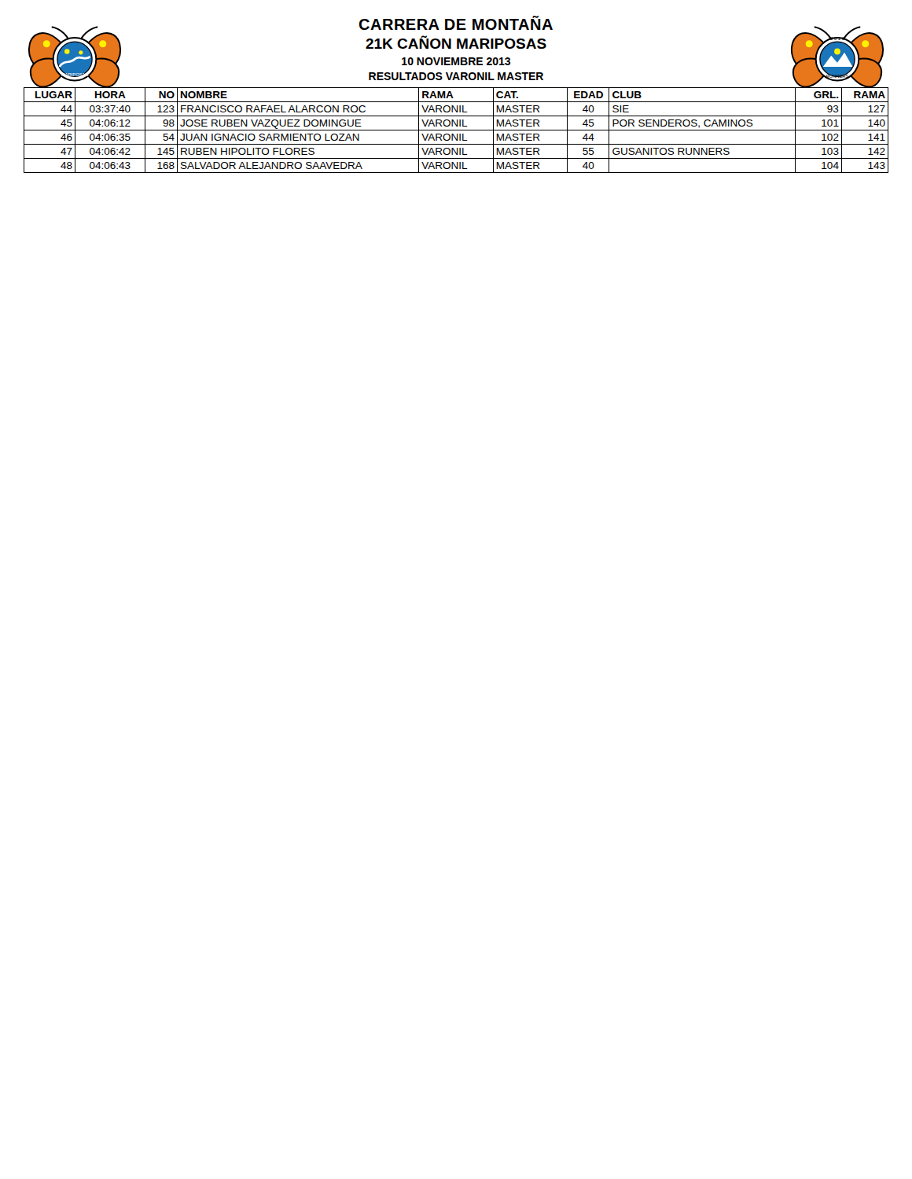MARIPOSAS 2 0 1 3 RUNNERS
CARRERA DE MONTAÑA
21K CAÑON MARIPOSAS
10 NOVIEMBRE 2013
RESULTADOS VARONIL MASTER
| LUGAR | HORA | NO | NOMBRE | RAMA | CAT. | EDAD | CLUB | GRL. | RAMA |
| --- | --- | --- | --- | --- | --- | --- | --- | --- | --- |
| 44 | 03:37:40 | 123 | FRANCISCO RAFAEL ALARCON ROC | VARONIL | MASTER | 40 | SIE | 93 | 127 |
| 45 | 04:06:12 | 98 | JOSE RUBEN VAZQUEZ DOMINGUE | VARONIL | MASTER | 45 | POR SENDEROS, CAMINOS | 101 | 140 |
| 46 | 04:06:35 | 54 | JUAN IGNACIO SARMIENTO LOZAN | VARONIL | MASTER | 44 | | 102 | 141 |
| 47 | 04:06:42 | 145 | RUBEN HIPOLITO FLORES | VARONIL | MASTER | 55 | GUSANITOS RUNNERS | 103 | 142 |
| 48 | 04:06:43 | 168 | SALVADOR ALEJANDRO SAAVEDRA | VARONIL | MASTER | 40 | | 104 | 143 |